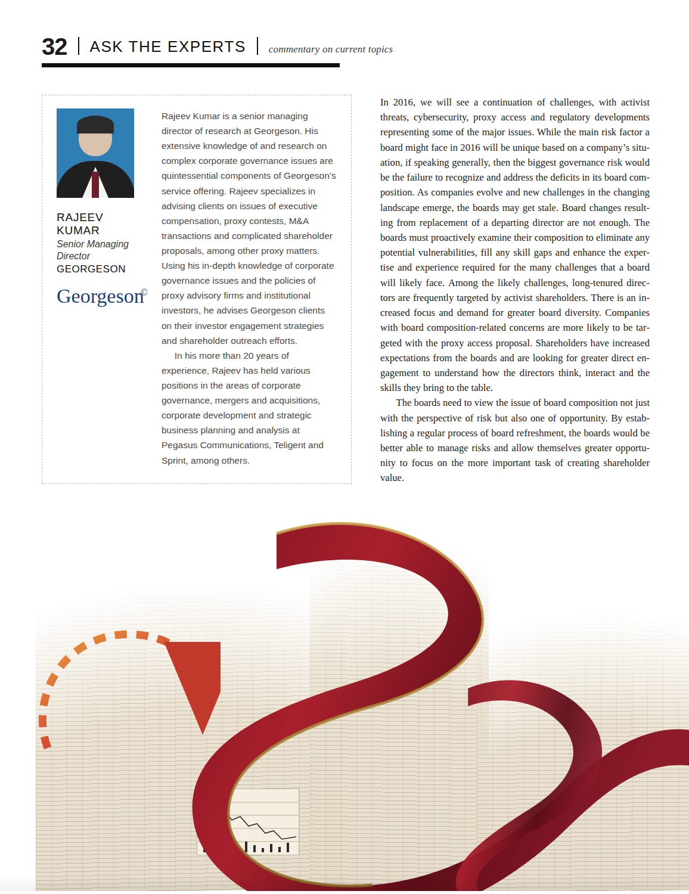32
ASK THE EXPERTS
commentary on current topics
RAJEEV KUMAR
Senior Managing
Director
GEORGESON
Georgeson©
Rajeev Kumar is a senior managing director of research at Georgeson. His extensive knowledge of and research on complex corporate governance issues are quintessential components of Georgeson’s service offering. Rajeev specializes in advising clients on issues of executive compensation, proxy contests, M&A transactions and complicated shareholder proposals, among other proxy matters. Using his in-depth knowledge of corporate governance issues and the policies of proxy advisory firms and institutional investors, he advises Georgeson clients on their investor engagement strategies and shareholder outreach efforts.
In his more than 20 years of experience, Rajeev has held various positions in the areas of corporate governance, mergers and acquisitions, corporate development and strategic business planning and analysis at Pegasus Communications, Teligent and Sprint, among others.
In 2016, we will see a continuation of challenges, with activist threats, cybersecurity, proxy access and regulatory developments representing some of the major issues. While the main risk factor a board might face in 2016 will be unique based on a company’s situation, if speaking generally, then the biggest governance risk would be the failure to recognize and address the deficits in its board composition. As companies evolve and new challenges in the changing landscape emerge, the boards may get stale. Board changes resulting from replacement of a departing director are not enough. The boards must proactively examine their composition to eliminate any potential vulnerabilities, fill any skill gaps and enhance the expertise and experience required for the many challenges that a board will likely face. Among the likely challenges, long-tenured directors are frequently targeted by activist shareholders. There is an increased focus and demand for greater board diversity. Companies with board composition-related concerns are more likely to be targeted with the proxy access proposal. Shareholders have increased expectations from the boards and are looking for greater direct engagement to understand how the directors think, interact and the skills they bring to the table.
The boards need to view the issue of board composition not just with the perspective of risk but also one of opportunity. By establishing a regular process of board refreshment, the boards would be better able to manage risks and allow themselves greater opportunity to focus on the more important task of creating shareholder value.